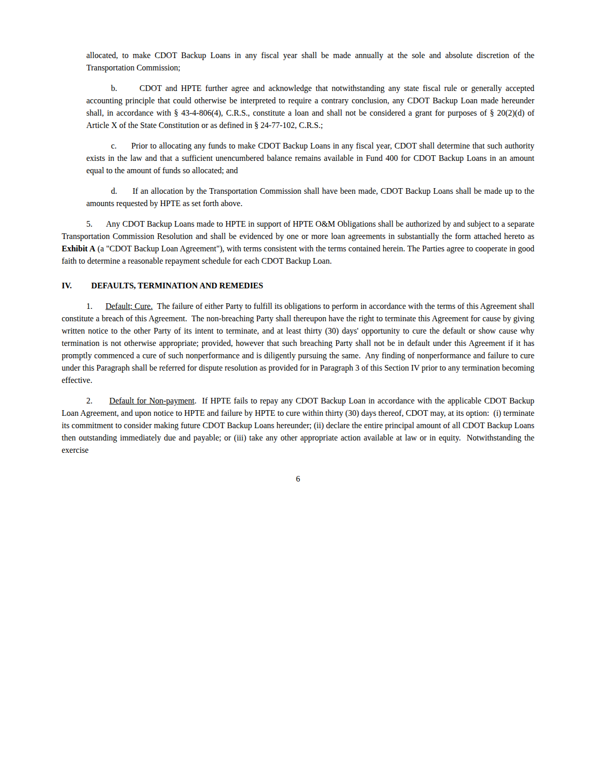allocated, to make CDOT Backup Loans in any fiscal year shall be made annually at the sole and absolute discretion of the Transportation Commission;
b. CDOT and HPTE further agree and acknowledge that notwithstanding any state fiscal rule or generally accepted accounting principle that could otherwise be interpreted to require a contrary conclusion, any CDOT Backup Loan made hereunder shall, in accordance with § 43-4-806(4), C.R.S., constitute a loan and shall not be considered a grant for purposes of § 20(2)(d) of Article X of the State Constitution or as defined in § 24-77-102, C.R.S.;
c. Prior to allocating any funds to make CDOT Backup Loans in any fiscal year, CDOT shall determine that such authority exists in the law and that a sufficient unencumbered balance remains available in Fund 400 for CDOT Backup Loans in an amount equal to the amount of funds so allocated; and
d. If an allocation by the Transportation Commission shall have been made, CDOT Backup Loans shall be made up to the amounts requested by HPTE as set forth above.
5. Any CDOT Backup Loans made to HPTE in support of HPTE O&M Obligations shall be authorized by and subject to a separate Transportation Commission Resolution and shall be evidenced by one or more loan agreements in substantially the form attached hereto as Exhibit A (a "CDOT Backup Loan Agreement"), with terms consistent with the terms contained herein. The Parties agree to cooperate in good faith to determine a reasonable repayment schedule for each CDOT Backup Loan.
IV. DEFAULTS, TERMINATION AND REMEDIES
1. Default; Cure. The failure of either Party to fulfill its obligations to perform in accordance with the terms of this Agreement shall constitute a breach of this Agreement. The non-breaching Party shall thereupon have the right to terminate this Agreement for cause by giving written notice to the other Party of its intent to terminate, and at least thirty (30) days' opportunity to cure the default or show cause why termination is not otherwise appropriate; provided, however that such breaching Party shall not be in default under this Agreement if it has promptly commenced a cure of such nonperformance and is diligently pursuing the same. Any finding of nonperformance and failure to cure under this Paragraph shall be referred for dispute resolution as provided for in Paragraph 3 of this Section IV prior to any termination becoming effective.
2. Default for Non-payment. If HPTE fails to repay any CDOT Backup Loan in accordance with the applicable CDOT Backup Loan Agreement, and upon notice to HPTE and failure by HPTE to cure within thirty (30) days thereof, CDOT may, at its option: (i) terminate its commitment to consider making future CDOT Backup Loans hereunder; (ii) declare the entire principal amount of all CDOT Backup Loans then outstanding immediately due and payable; or (iii) take any other appropriate action available at law or in equity. Notwithstanding the exercise
6